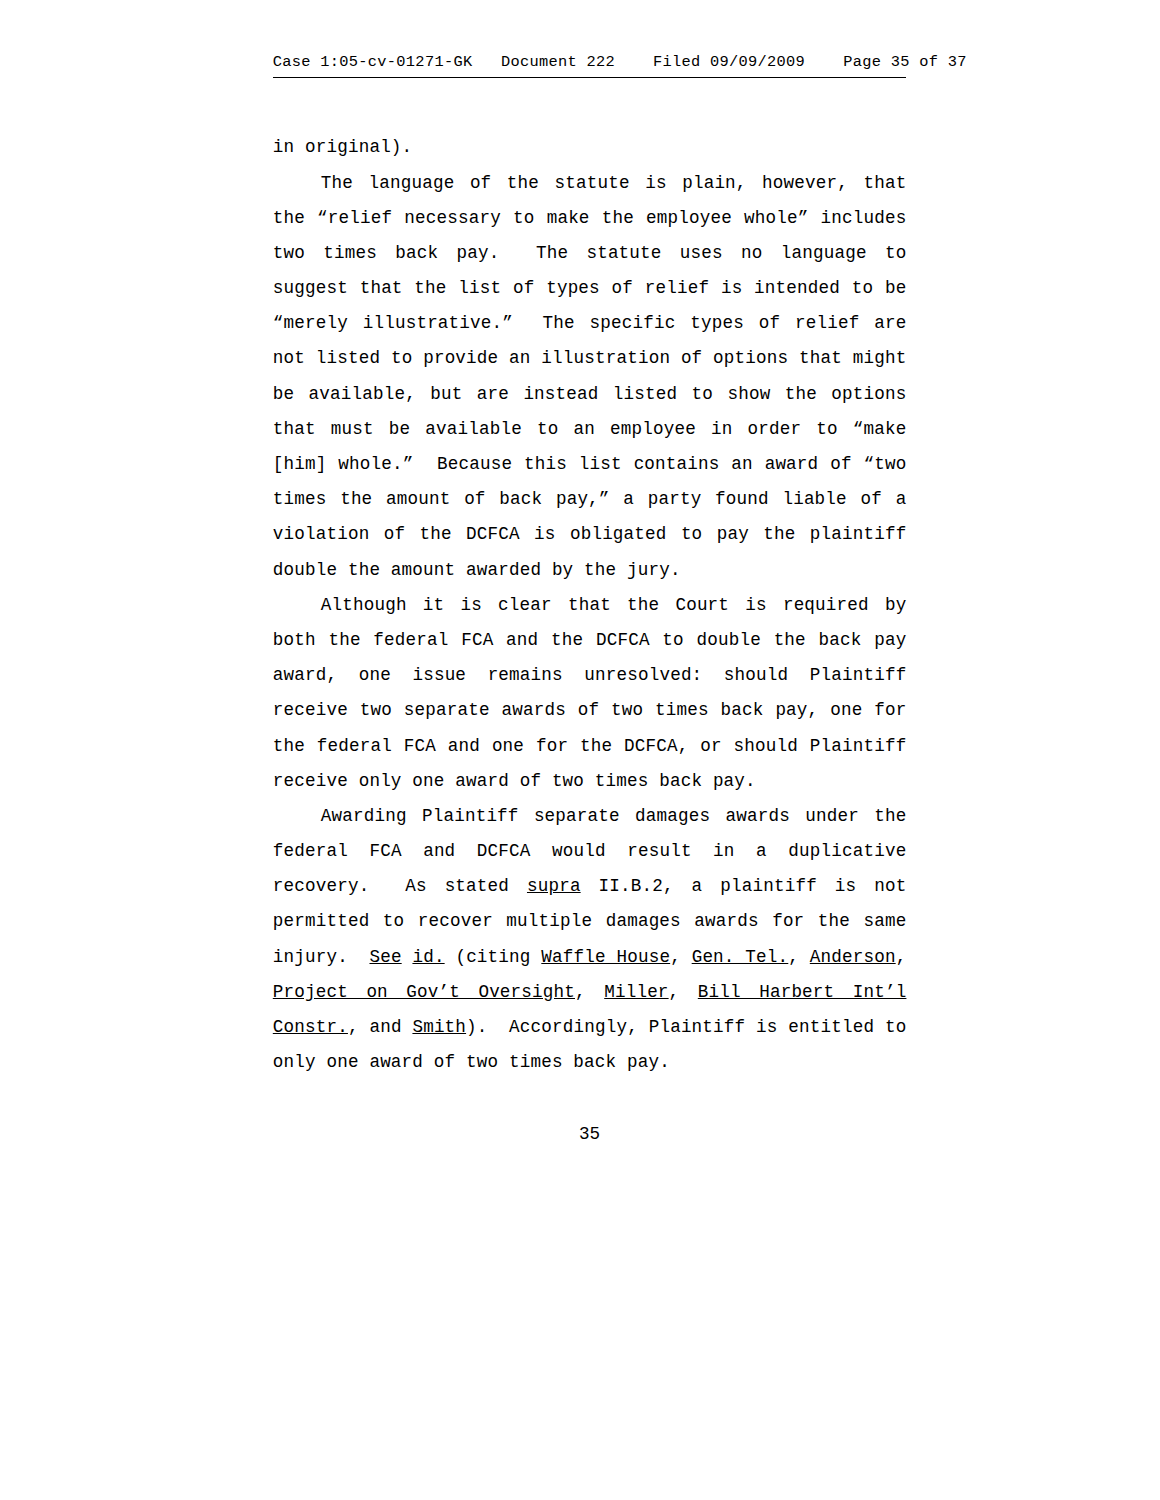Case 1:05-cv-01271-GK Document 222 Filed 09/09/2009 Page 35 of 37
in original).
The language of the statute is plain, however, that the “relief necessary to make the employee whole” includes two times back pay. The statute uses no language to suggest that the list of types of relief is intended to be “merely illustrative.” The specific types of relief are not listed to provide an illustration of options that might be available, but are instead listed to show the options that must be available to an employee in order to “make [him] whole.” Because this list contains an award of “two times the amount of back pay,” a party found liable of a violation of the DCFCA is obligated to pay the plaintiff double the amount awarded by the jury.
Although it is clear that the Court is required by both the federal FCA and the DCFCA to double the back pay award, one issue remains unresolved: should Plaintiff receive two separate awards of two times back pay, one for the federal FCA and one for the DCFCA, or should Plaintiff receive only one award of two times back pay.
Awarding Plaintiff separate damages awards under the federal FCA and DCFCA would result in a duplicative recovery. As stated supra II.B.2, a plaintiff is not permitted to recover multiple damages awards for the same injury. See id. (citing Waffle House, Gen. Tel., Anderson, Project on Gov’t Oversight, Miller, Bill Harbert Int’l Constr., and Smith). Accordingly, Plaintiff is entitled to only one award of two times back pay.
35